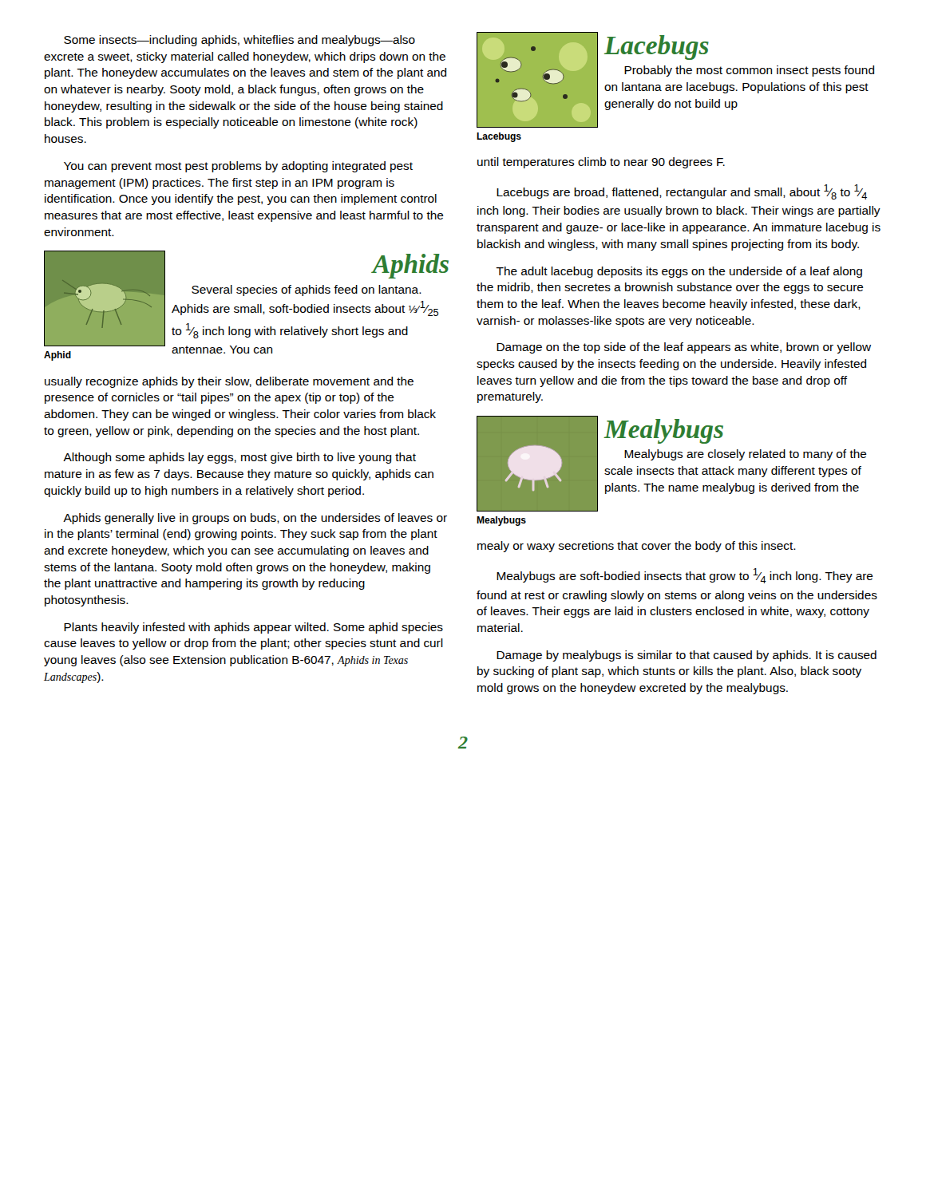Some insects—including aphids, whiteflies and mealybugs—also excrete a sweet, sticky material called honeydew, which drips down on the plant. The honeydew accumulates on the leaves and stem of the plant and on whatever is nearby. Sooty mold, a black fungus, often grows on the honeydew, resulting in the sidewalk or the side of the house being stained black. This problem is especially noticeable on limestone (white rock) houses.
You can prevent most pest problems by adopting integrated pest management (IPM) practices. The first step in an IPM program is identification. Once you identify the pest, you can then implement control measures that are most effective, least expensive and least harmful to the environment.
Aphid
Aphids
Several species of aphids feed on lantana. Aphids are small, soft-bodied insects about ⅓⁄ 1⁄25 to 1⁄8 inch long with relatively short legs and antennae. You can
usually recognize aphids by their slow, deliberate movement and the presence of cornicles or “tail pipes” on the apex (tip or top) of the abdomen. They can be winged or wingless. Their color varies from black to green, yellow or pink, depending on the species and the host plant.
Although some aphids lay eggs, most give birth to live young that mature in as few as 7 days. Because they mature so quickly, aphids can quickly build up to high numbers in a relatively short period.
Aphids generally live in groups on buds, on the undersides of leaves or in the plants’ terminal (end) growing points. They suck sap from the plant and excrete honeydew, which you can see accumulating on leaves and stems of the lantana. Sooty mold often grows on the honeydew, making the plant unattractive and hampering its growth by reducing photosynthesis.
Plants heavily infested with aphids appear wilted. Some aphid species cause leaves to yellow or drop from the plant; other species stunt and curl young leaves (also see Extension publication B-6047, Aphids in Texas Landscapes).
Lacebugs
Lacebugs
Probably the most common insect pests found on lantana are lacebugs. Populations of this pest generally do not build up
until temperatures climb to near 90 degrees F.
Lacebugs are broad, flattened, rectangular and small, about 1⁄8 to 1⁄4 inch long. Their bodies are usually brown to black. Their wings are partially transparent and gauze- or lace-like in appearance. An immature lacebug is blackish and wingless, with many small spines projecting from its body.
The adult lacebug deposits its eggs on the underside of a leaf along the midrib, then secretes a brownish substance over the eggs to secure them to the leaf. When the leaves become heavily infested, these dark, varnish- or molasses-like spots are very noticeable.
Damage on the top side of the leaf appears as white, brown or yellow specks caused by the insects feeding on the underside. Heavily infested leaves turn yellow and die from the tips toward the base and drop off prematurely.
Mealybugs
Mealybugs
Mealybugs are closely related to many of the scale insects that attack many different types of plants. The name mealybug is derived from the
mealy or waxy secretions that cover the body of this insect.
Mealybugs are soft-bodied insects that grow to 1⁄4 inch long. They are found at rest or crawling slowly on stems or along veins on the undersides of leaves. Their eggs are laid in clusters enclosed in white, waxy, cottony material.
Damage by mealybugs is similar to that caused by aphids. It is caused by sucking of plant sap, which stunts or kills the plant. Also, black sooty mold grows on the honeydew excreted by the mealybugs.
2